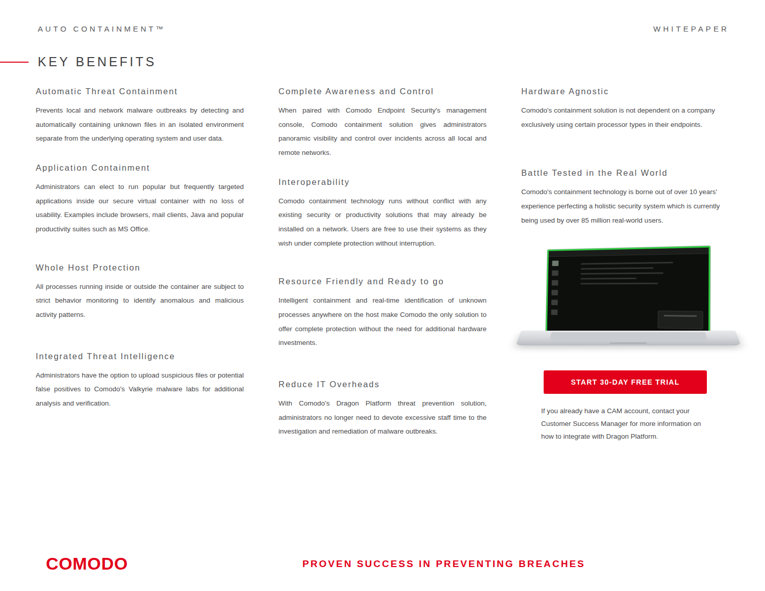AUTO CONTAINMENT™
WHITEPAPER
KEY BENEFITS
Automatic Threat Containment
Prevents local and network malware outbreaks by detecting and automatically containing unknown files in an isolated environment separate from the underlying operating system and user data.
Application Containment
Administrators can elect to run popular but frequently targeted applications inside our secure virtual container with no loss of usability. Examples include browsers, mail clients, Java and popular productivity suites such as MS Office.
Whole Host Protection
All processes running inside or outside the container are subject to strict behavior monitoring to identify anomalous and malicious activity patterns.
Integrated Threat Intelligence
Administrators have the option to upload suspicious files or potential false positives to Comodo's Valkyrie malware labs for additional analysis and verification.
Complete Awareness and Control
When paired with Comodo Endpoint Security's management console, Comodo containment solution gives administrators panoramic visibility and control over incidents across all local and remote networks.
Interoperability
Comodo containment technology runs without conflict with any existing security or productivity solutions that may already be installed on a network. Users are free to use their systems as they wish under complete protection without interruption.
Resource Friendly and Ready to go
Intelligent containment and real-time identification of unknown processes anywhere on the host make Comodo the only solution to offer complete protection without the need for additional hardware investments.
Reduce IT Overheads
With Comodo's Dragon Platform threat prevention solution, administrators no longer need to devote excessive staff time to the investigation and remediation of malware outbreaks.
Hardware Agnostic
Comodo's containment solution is not dependent on a company exclusively using certain processor types in their endpoints.
Battle Tested in the Real World
Comodo's containment technology is borne out of over 10 years' experience perfecting a holistic security system which is currently being used by over 85 million real-world users.
START 30-DAY FREE TRIAL
If you already have a CAM account, contact your Customer Success Manager for more information on how to integrate with Dragon Platform.
COMODO
PROVEN SUCCESS IN PREVENTING BREACHES